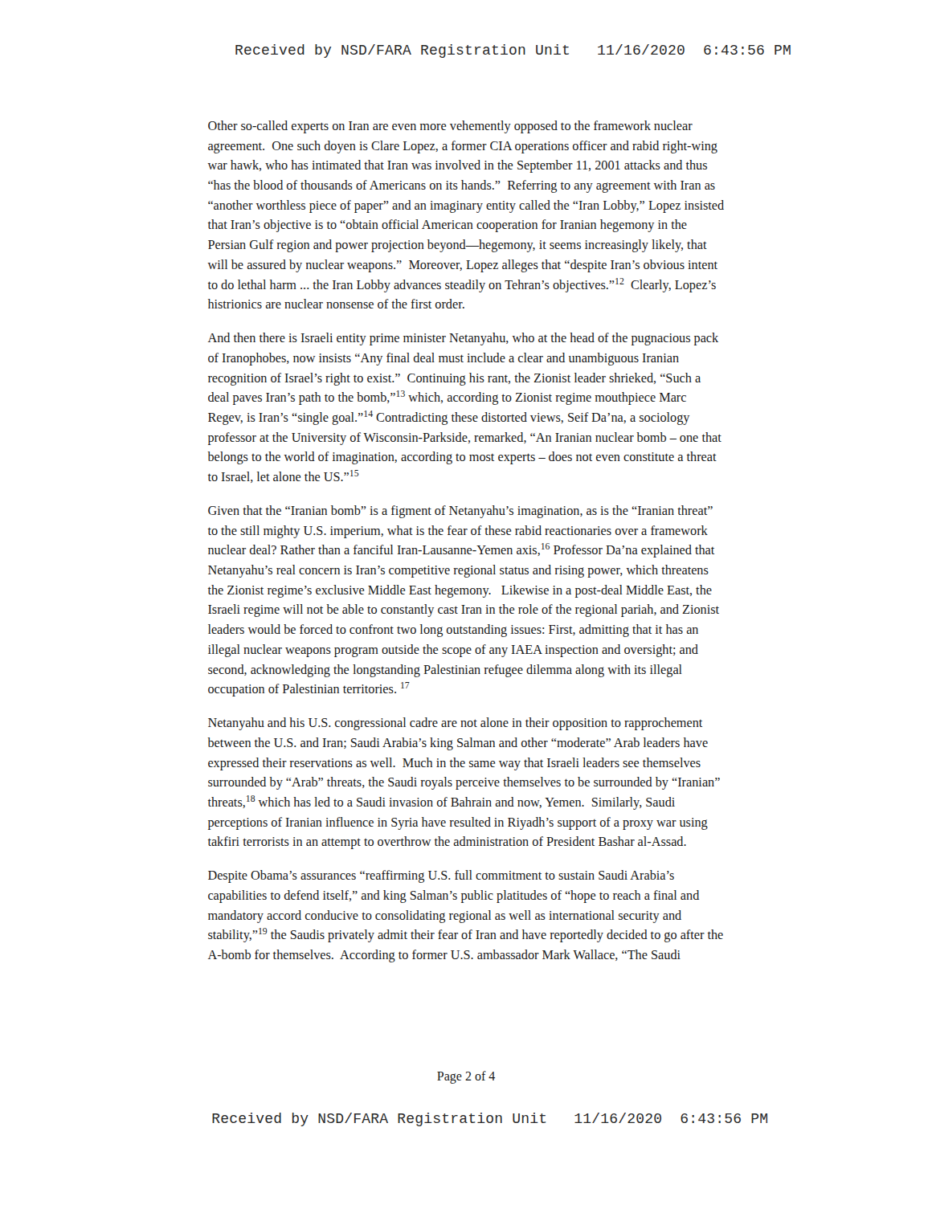Received by NSD/FARA Registration Unit 11/16/2020 6:43:56 PM
Other so-called experts on Iran are even more vehemently opposed to the framework nuclear agreement. One such doyen is Clare Lopez, a former CIA operations officer and rabid right-wing war hawk, who has intimated that Iran was involved in the September 11, 2001 attacks and thus “has the blood of thousands of Americans on its hands.” Referring to any agreement with Iran as “another worthless piece of paper” and an imaginary entity called the “Iran Lobby,” Lopez insisted that Iran’s objective is to “obtain official American cooperation for Iranian hegemony in the Persian Gulf region and power projection beyond—hegemony, it seems increasingly likely, that will be assured by nuclear weapons.” Moreover, Lopez alleges that “despite Iran’s obvious intent to do lethal harm ... the Iran Lobby advances steadily on Tehran’s objectives.”12 Clearly, Lopez’s histrionics are nuclear nonsense of the first order.
And then there is Israeli entity prime minister Netanyahu, who at the head of the pugnacious pack of Iranophobes, now insists “Any final deal must include a clear and unambiguous Iranian recognition of Israel’s right to exist.” Continuing his rant, the Zionist leader shrieked, “Such a deal paves Iran’s path to the bomb,”13 which, according to Zionist regime mouthpiece Marc Regev, is Iran’s “single goal.”14 Contradicting these distorted views, Seif Da’na, a sociology professor at the University of Wisconsin-Parkside, remarked, “An Iranian nuclear bomb – one that belongs to the world of imagination, according to most experts – does not even constitute a threat to Israel, let alone the US.”15
Given that the “Iranian bomb” is a figment of Netanyahu’s imagination, as is the “Iranian threat” to the still mighty U.S. imperium, what is the fear of these rabid reactionaries over a framework nuclear deal? Rather than a fanciful Iran-Lausanne-Yemen axis,16 Professor Da’na explained that Netanyahu’s real concern is Iran’s competitive regional status and rising power, which threatens the Zionist regime’s exclusive Middle East hegemony. Likewise in a post-deal Middle East, the Israeli regime will not be able to constantly cast Iran in the role of the regional pariah, and Zionist leaders would be forced to confront two long outstanding issues: First, admitting that it has an illegal nuclear weapons program outside the scope of any IAEA inspection and oversight; and second, acknowledging the longstanding Palestinian refugee dilemma along with its illegal occupation of Palestinian territories. 17
Netanyahu and his U.S. congressional cadre are not alone in their opposition to rapprochement between the U.S. and Iran; Saudi Arabia’s king Salman and other “moderate” Arab leaders have expressed their reservations as well. Much in the same way that Israeli leaders see themselves surrounded by “Arab” threats, the Saudi royals perceive themselves to be surrounded by “Iranian” threats,18 which has led to a Saudi invasion of Bahrain and now, Yemen. Similarly, Saudi perceptions of Iranian influence in Syria have resulted in Riyadh’s support of a proxy war using takfiri terrorists in an attempt to overthrow the administration of President Bashar al-Assad.
Despite Obama’s assurances “reaffirming U.S. full commitment to sustain Saudi Arabia’s capabilities to defend itself,” and king Salman’s public platitudes of “hope to reach a final and mandatory accord conducive to consolidating regional as well as international security and stability,”19 the Saudis privately admit their fear of Iran and have reportedly decided to go after the A-bomb for themselves. According to former U.S. ambassador Mark Wallace, “The Saudi
Page 2 of 4
Received by NSD/FARA Registration Unit 11/16/2020 6:43:56 PM